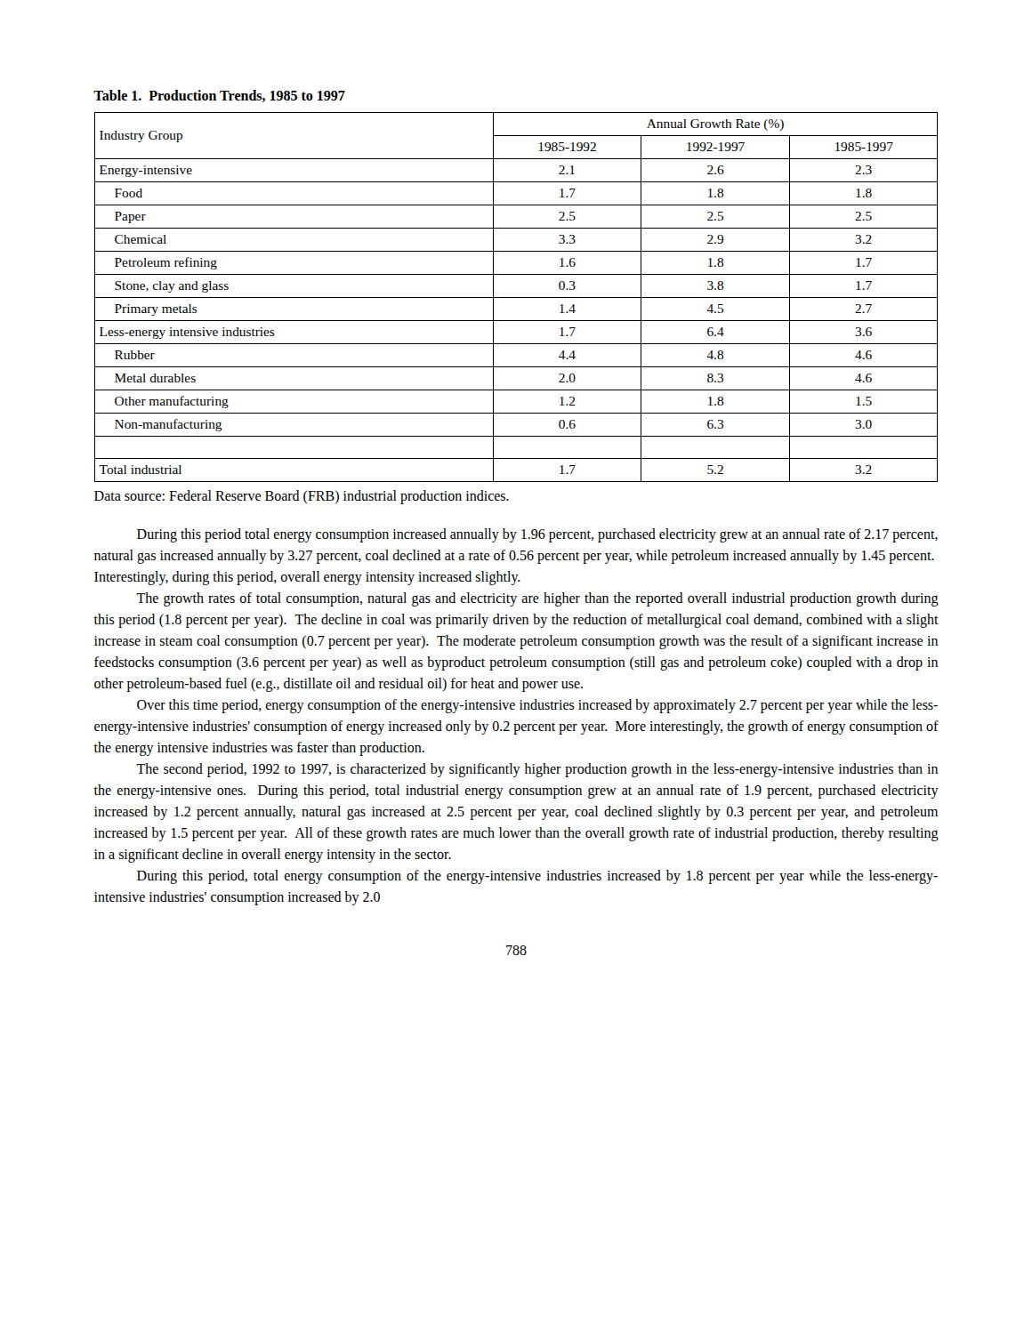Table 1. Production Trends, 1985 to 1997
| Industry Group | Annual Growth Rate (%) |
| --- | --- |
| 1985-1992 | 1992-1997 | 1985-1997 |
| Energy-intensive | 2.1 | 2.6 | 2.3 |
| Food | 1.7 | 1.8 | 1.8 |
| Paper | 2.5 | 2.5 | 2.5 |
| Chemical | 3.3 | 2.9 | 3.2 |
| Petroleum refining | 1.6 | 1.8 | 1.7 |
| Stone, clay and glass | 0.3 | 3.8 | 1.7 |
| Primary metals | 1.4 | 4.5 | 2.7 |
| Less-energy intensive industries | 1.7 | 6.4 | 3.6 |
| Rubber | 4.4 | 4.8 | 4.6 |
| Metal durables | 2.0 | 8.3 | 4.6 |
| Other manufacturing | 1.2 | 1.8 | 1.5 |
| Non-manufacturing | 0.6 | 6.3 | 3.0 |
| Total industrial | 1.7 | 5.2 | 3.2 |
Data source: Federal Reserve Board (FRB) industrial production indices.
During this period total energy consumption increased annually by 1.96 percent, purchased electricity grew at an annual rate of 2.17 percent, natural gas increased annually by 3.27 percent, coal declined at a rate of 0.56 percent per year, while petroleum increased annually by 1.45 percent. Interestingly, during this period, overall energy intensity increased slightly.
The growth rates of total consumption, natural gas and electricity are higher than the reported overall industrial production growth during this period (1.8 percent per year). The decline in coal was primarily driven by the reduction of metallurgical coal demand, combined with a slight increase in steam coal consumption (0.7 percent per year). The moderate petroleum consumption growth was the result of a significant increase in feedstocks consumption (3.6 percent per year) as well as byproduct petroleum consumption (still gas and petroleum coke) coupled with a drop in other petroleum-based fuel (e.g., distillate oil and residual oil) for heat and power use.
Over this time period, energy consumption of the energy-intensive industries increased by approximately 2.7 percent per year while the less-energy-intensive industries' consumption of energy increased only by 0.2 percent per year. More interestingly, the growth of energy consumption of the energy intensive industries was faster than production.
The second period, 1992 to 1997, is characterized by significantly higher production growth in the less-energy-intensive industries than in the energy-intensive ones. During this period, total industrial energy consumption grew at an annual rate of 1.9 percent, purchased electricity increased by 1.2 percent annually, natural gas increased at 2.5 percent per year, coal declined slightly by 0.3 percent per year, and petroleum increased by 1.5 percent per year. All of these growth rates are much lower than the overall growth rate of industrial production, thereby resulting in a significant decline in overall energy intensity in the sector.
During this period, total energy consumption of the energy-intensive industries increased by 1.8 percent per year while the less-energy-intensive industries' consumption increased by 2.0
788